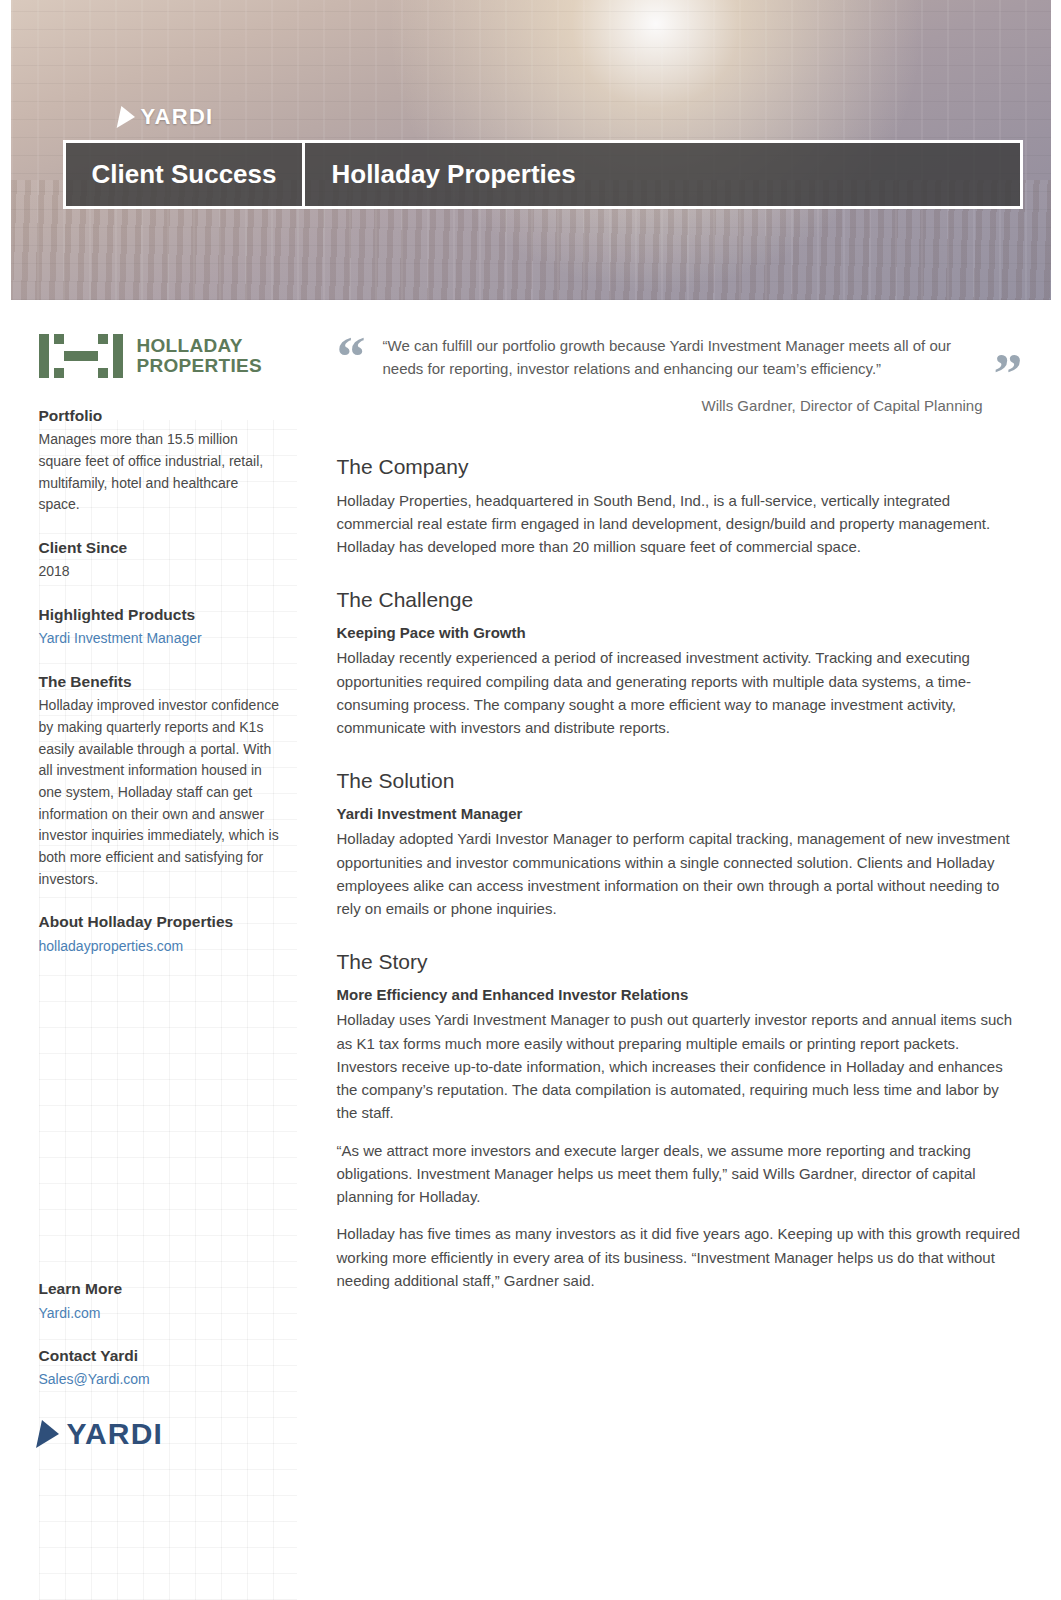YARDI
Client Success
Holladay Properties
HOLLADAY
PROPERTIES
Portfolio
Manages more than 15.5 million square feet of office industrial, retail, multifamily, hotel and healthcare space.
Client Since
2018
Highlighted Products
Yardi Investment Manager
The Benefits
Holladay improved investor confidence by making quarterly reports and K1s easily available through a portal. With all investment information housed in one system, Holladay staff can get information on their own and answer investor inquiries immediately, which is both more efficient and satisfying for investors.
About Holladay Properties
holladayproperties.com
Learn More
Yardi.com
Contact Yardi
Sales@Yardi.com
YARDI
“ ”
“We can fulfill our portfolio growth because Yardi Investment Manager meets all of our needs for reporting, investor relations and enhancing our team’s efficiency.”
Wills Gardner, Director of Capital Planning
The Company
Holladay Properties, headquartered in South Bend, Ind., is a full-service, vertically integrated commercial real estate firm engaged in land development, design/build and property management. Holladay has developed more than 20 million square feet of commercial space.
The Challenge
Keeping Pace with Growth
Holladay recently experienced a period of increased investment activity. Tracking and executing opportunities required compiling data and generating reports with multiple data systems, a time-consuming process. The company sought a more efficient way to manage investment activity, communicate with investors and distribute reports.
The Solution
Yardi Investment Manager
Holladay adopted Yardi Investor Manager to perform capital tracking, management of new investment opportunities and investor communications within a single connected solution. Clients and Holladay employees alike can access investment information on their own through a portal without needing to rely on emails or phone inquiries.
The Story
More Efficiency and Enhanced Investor Relations
Holladay uses Yardi Investment Manager to push out quarterly investor reports and annual items such as K1 tax forms much more easily without preparing multiple emails or printing report packets. Investors receive up-to-date information, which increases their confidence in Holladay and enhances the company’s reputation. The data compilation is automated, requiring much less time and labor by the staff.
“As we attract more investors and execute larger deals, we assume more reporting and tracking obligations. Investment Manager helps us meet them fully,” said Wills Gardner, director of capital planning for Holladay.
Holladay has five times as many investors as it did five years ago. Keeping up with this growth required working more efficiently in every area of its business. “Investment Manager helps us do that without needing additional staff,” Gardner said.